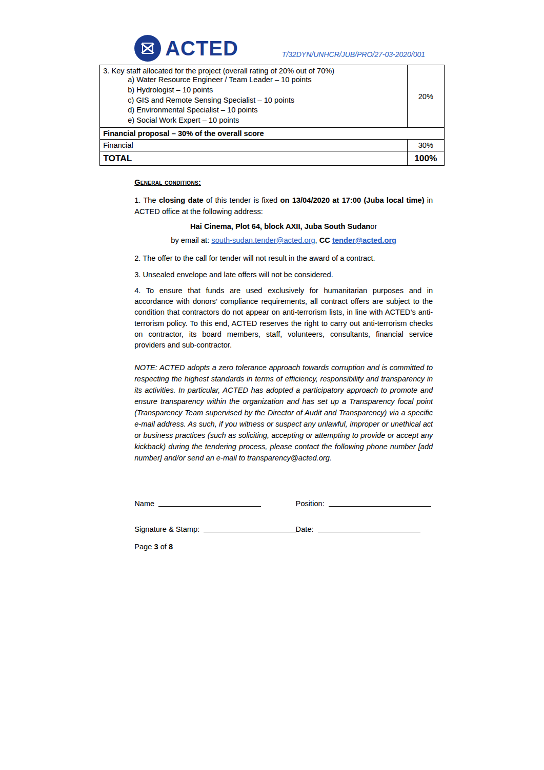ACTED
T/32DYN/UNHCR/JUB/PRO/27-03-2020/001
| 3. Key staff allocated for the project (overall rating of 20% out of 70%) a) Water Resource Engineer / Team Leader – 10 points b) Hydrologist – 10 points c) GIS and Remote Sensing Specialist – 10 points d) Environmental Specialist – 10 points e) Social Work Expert – 10 points | 20% |
| Financial proposal – 30% of the overall score |
| Financial | 30% |
| TOTAL | 100% |
General conditions:
1. The closing date of this tender is fixed on 13/04/2020 at 17:00 (Juba local time) in ACTED office at the following address:
Hai Cinema, Plot 64, block AXII, Juba South Sudanor
by email at: south-sudan.tender@acted.org, CC tender@acted.org
2. The offer to the call for tender will not result in the award of a contract.
3. Unsealed envelope and late offers will not be considered.
4. To ensure that funds are used exclusively for humanitarian purposes and in accordance with donors’ compliance requirements, all contract offers are subject to the condition that contractors do not appear on anti-terrorism lists, in line with ACTED’s anti-terrorism policy. To this end, ACTED reserves the right to carry out anti-terrorism checks on contractor, its board members, staff, volunteers, consultants, financial service providers and sub-contractor.
NOTE: ACTED adopts a zero tolerance approach towards corruption and is committed to respecting the highest standards in terms of efficiency, responsibility and transparency in its activities. In particular, ACTED has adopted a participatory approach to promote and ensure transparency within the organization and has set up a Transparency focal point (Transparency Team supervised by the Director of Audit and Transparency) via a specific e-mail address. As such, if you witness or suspect any unlawful, improper or unethical act or business practices (such as soliciting, accepting or attempting to provide or accept any kickback) during the tendering process, please contact the following phone number [add number] and/or send an e-mail to transparency@acted.org.
Name
Position:
Signature & Stamp:
Date:
Page 3 of 8